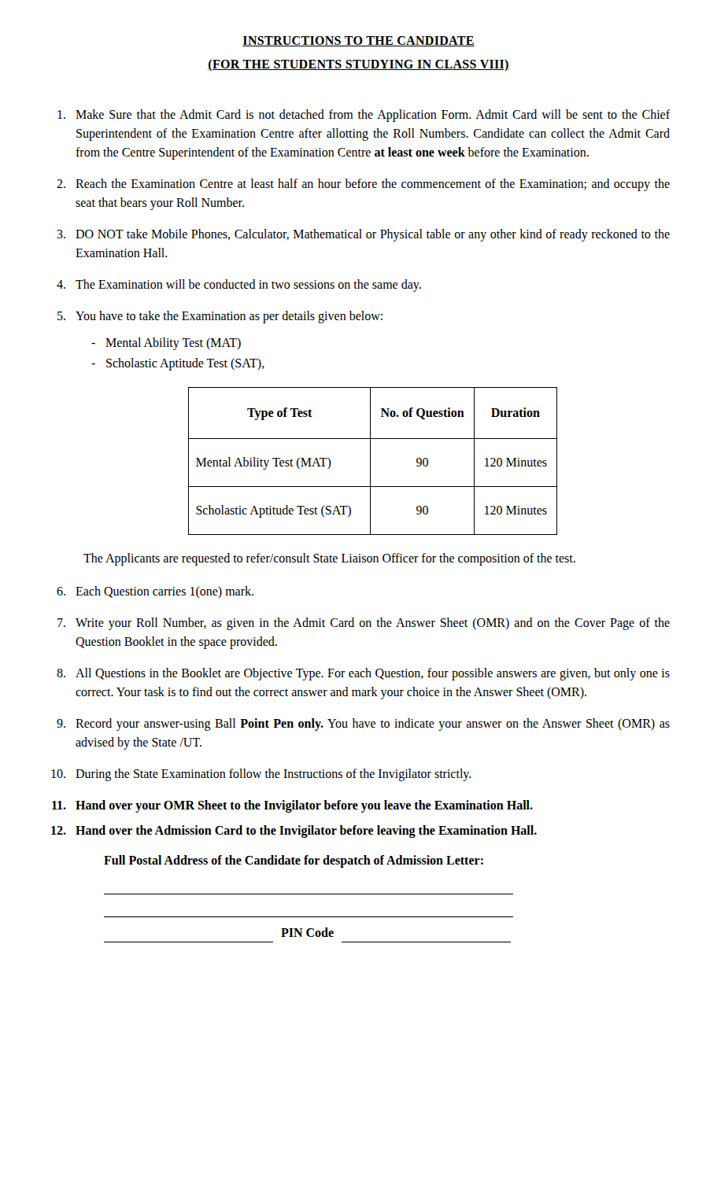INSTRUCTIONS TO THE CANDIDATE
(FOR THE STUDENTS STUDYING IN CLASS VIII)
Make Sure that the Admit Card is not detached from the Application Form. Admit Card will be sent to the Chief Superintendent of the Examination Centre after allotting the Roll Numbers. Candidate can collect the Admit Card from the Centre Superintendent of the Examination Centre at least one week before the Examination.
Reach the Examination Centre at least half an hour before the commencement of the Examination; and occupy the seat that bears your Roll Number.
DO NOT take Mobile Phones, Calculator, Mathematical or Physical table or any other kind of ready reckoned to the Examination Hall.
The Examination will be conducted in two sessions on the same day.
You have to take the Examination as per details given below:
Mental Ability Test (MAT)
Scholastic Aptitude Test (SAT),
| Type of Test | No. of Question | Duration |
| --- | --- | --- |
| Mental Ability Test (MAT) | 90 | 120 Minutes |
| Scholastic Aptitude Test (SAT) | 90 | 120 Minutes |
The Applicants are requested to refer/consult State Liaison Officer for the composition of the test.
Each Question carries 1(one) mark.
Write your Roll Number, as given in the Admit Card on the Answer Sheet (OMR) and on the Cover Page of the Question Booklet in the space provided.
All Questions in the Booklet are Objective Type. For each Question, four possible answers are given, but only one is correct. Your task is to find out the correct answer and mark your choice in the Answer Sheet (OMR).
Record your answer-using Ball Point Pen only. You have to indicate your answer on the Answer Sheet (OMR) as advised by the State /UT.
During the State Examination follow the Instructions of the Invigilator strictly.
Hand over your OMR Sheet to the Invigilator before you leave the Examination Hall.
Hand over the Admission Card to the Invigilator before leaving the Examination Hall.
Full Postal Address of the Candidate for despatch of Admission Letter:
PIN Code